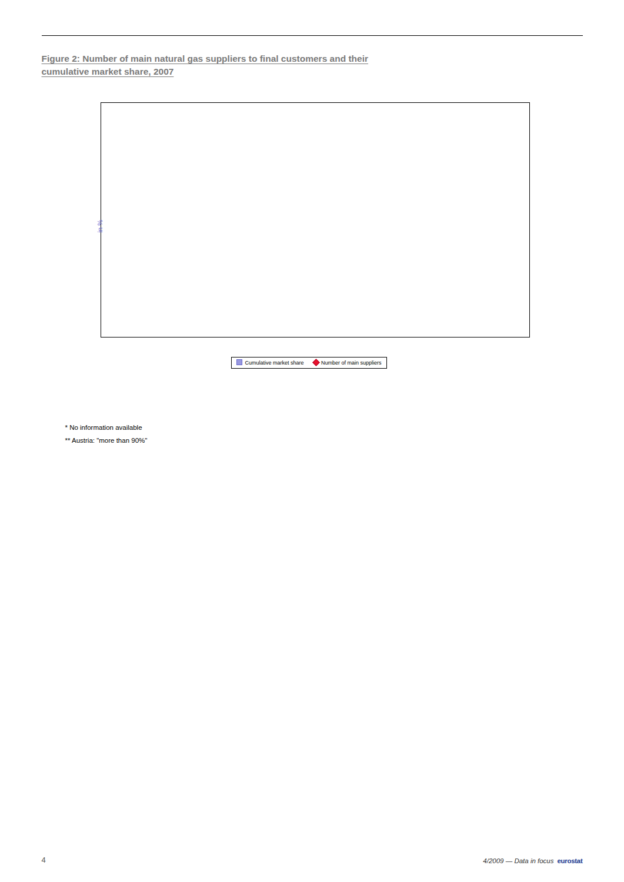Figure 2: Number of main natural gas suppliers to final customers and their cumulative market share, 2007
in %
Cumulative market share Number of main suppliers
* No information available
** Austria: "more than 90%"
4
4/2009 — Data in focus eurostat